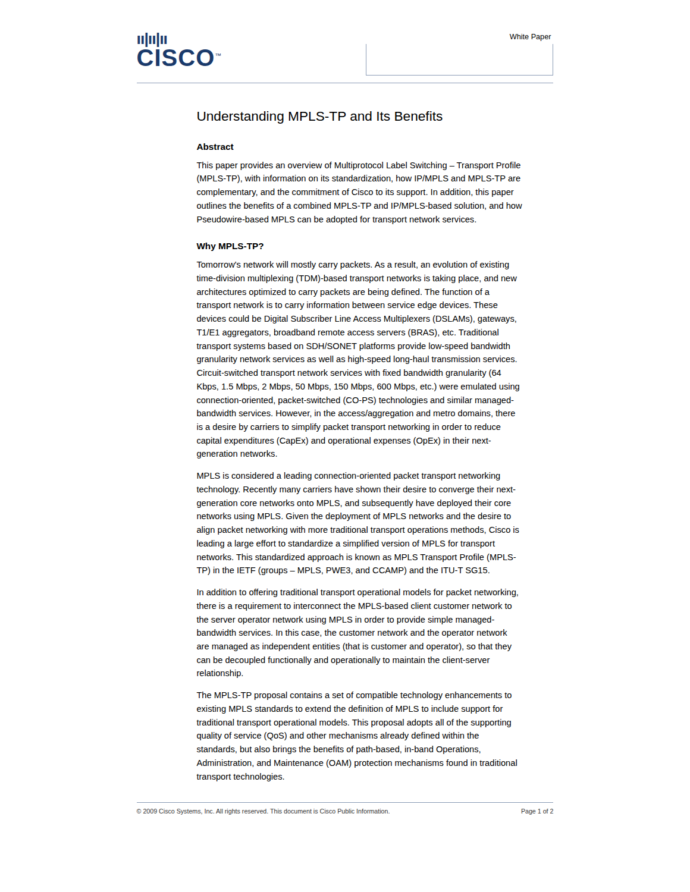ıı|ıı|ıı CISCO™
White Paper
Understanding MPLS-TP and Its Benefits
Abstract
This paper provides an overview of Multiprotocol Label Switching – Transport Profile (MPLS-TP), with information on its standardization, how IP/MPLS and MPLS-TP are complementary, and the commitment of Cisco to its support. In addition, this paper outlines the benefits of a combined MPLS-TP and IP/MPLS-based solution, and how Pseudowire-based MPLS can be adopted for transport network services.
Why MPLS-TP?
Tomorrow's network will mostly carry packets. As a result, an evolution of existing time-division multiplexing (TDM)-based transport networks is taking place, and new architectures optimized to carry packets are being defined. The function of a transport network is to carry information between service edge devices. These devices could be Digital Subscriber Line Access Multiplexers (DSLAMs), gateways, T1/E1 aggregators, broadband remote access servers (BRAS), etc. Traditional transport systems based on SDH/SONET platforms provide low-speed bandwidth granularity network services as well as high-speed long-haul transmission services. Circuit-switched transport network services with fixed bandwidth granularity (64 Kbps, 1.5 Mbps, 2 Mbps, 50 Mbps, 150 Mbps, 600 Mbps, etc.) were emulated using connection-oriented, packet-switched (CO-PS) technologies and similar managed-bandwidth services. However, in the access/aggregation and metro domains, there is a desire by carriers to simplify packet transport networking in order to reduce capital expenditures (CapEx) and operational expenses (OpEx) in their next-generation networks.
MPLS is considered a leading connection-oriented packet transport networking technology. Recently many carriers have shown their desire to converge their next-generation core networks onto MPLS, and subsequently have deployed their core networks using MPLS. Given the deployment of MPLS networks and the desire to align packet networking with more traditional transport operations methods, Cisco is leading a large effort to standardize a simplified version of MPLS for transport networks. This standardized approach is known as MPLS Transport Profile (MPLS-TP) in the IETF (groups – MPLS, PWE3, and CCAMP) and the ITU-T SG15.
In addition to offering traditional transport operational models for packet networking, there is a requirement to interconnect the MPLS-based client customer network to the server operator network using MPLS in order to provide simple managed-bandwidth services. In this case, the customer network and the operator network are managed as independent entities (that is customer and operator), so that they can be decoupled functionally and operationally to maintain the client-server relationship.
The MPLS-TP proposal contains a set of compatible technology enhancements to existing MPLS standards to extend the definition of MPLS to include support for traditional transport operational models. This proposal adopts all of the supporting quality of service (QoS) and other mechanisms already defined within the standards, but also brings the benefits of path-based, in-band Operations, Administration, and Maintenance (OAM) protection mechanisms found in traditional transport technologies.
© 2009 Cisco Systems, Inc. All rights reserved. This document is Cisco Public Information.
Page 1 of 2